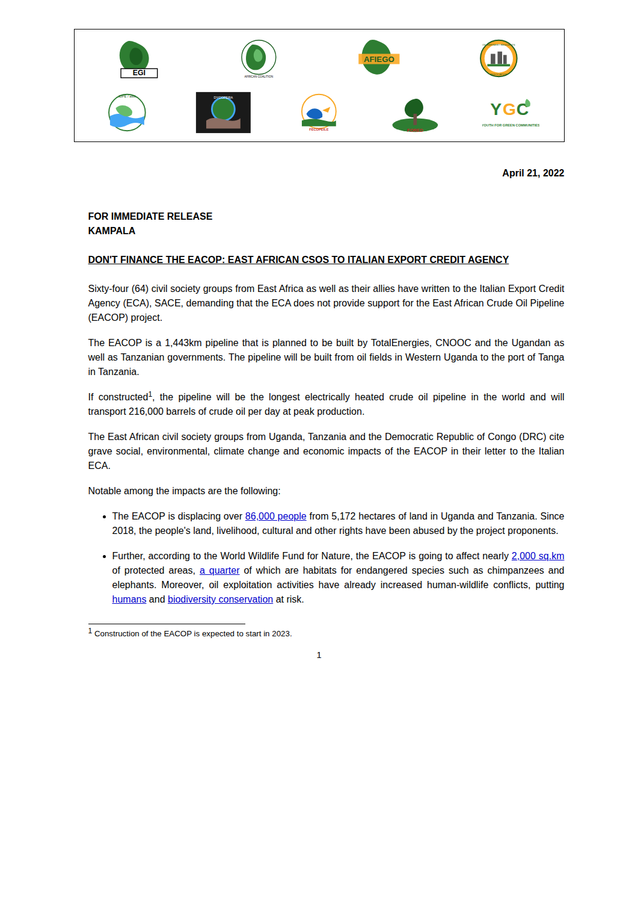EGI
AFRICAN COALITION
AFIEGO
OIL REFINERY RESIDENTS ASSOCIATION
IDPE / asbl
DYCOPERA
FECOPEILE
FORED
Y G C YOUTH FOR GREEN COMMUNITIES
April 21, 2022
FOR IMMEDIATE RELEASE
KAMPALA
DON'T FINANCE THE EACOP: EAST AFRICAN CSOS TO ITALIAN EXPORT CREDIT AGENCY
Sixty-four (64) civil society groups from East Africa as well as their allies have written to the Italian Export Credit Agency (ECA), SACE, demanding that the ECA does not provide support for the East African Crude Oil Pipeline (EACOP) project.
The EACOP is a 1,443km pipeline that is planned to be built by TotalEnergies, CNOOC and the Ugandan as well as Tanzanian governments. The pipeline will be built from oil fields in Western Uganda to the port of Tanga in Tanzania.
If constructed1, the pipeline will be the longest electrically heated crude oil pipeline in the world and will transport 216,000 barrels of crude oil per day at peak production.
The East African civil society groups from Uganda, Tanzania and the Democratic Republic of Congo (DRC) cite grave social, environmental, climate change and economic impacts of the EACOP in their letter to the Italian ECA.
Notable among the impacts are the following:
The EACOP is displacing over 86,000 people from 5,172 hectares of land in Uganda and Tanzania. Since 2018, the people's land, livelihood, cultural and other rights have been abused by the project proponents.
Further, according to the World Wildlife Fund for Nature, the EACOP is going to affect nearly 2,000 sq.km of protected areas, a quarter of which are habitats for endangered species such as chimpanzees and elephants. Moreover, oil exploitation activities have already increased human-wildlife conflicts, putting humans and biodiversity conservation at risk.
1 Construction of the EACOP is expected to start in 2023.
1